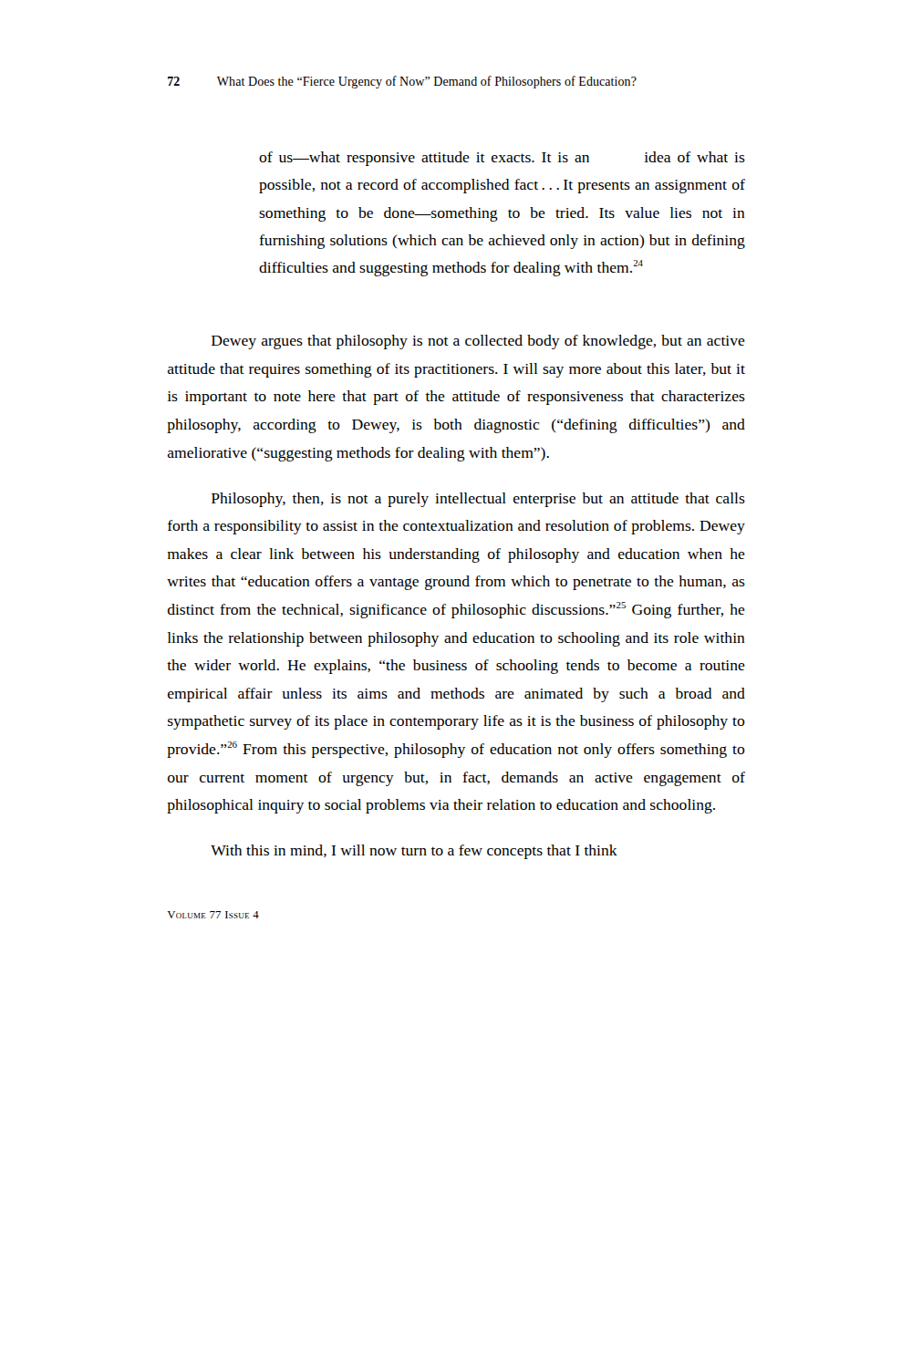72 What Does the “Fierce Urgency of Now” Demand of Philosophers of Education?
of us—what responsive attitude it exacts. It is an idea of what is possible, not a record of accomplished fact . . . It presents an assignment of something to be done—something to be tried. Its value lies not in furnishing solutions (which can be achieved only in action) but in defining difficulties and suggesting methods for dealing with them.24
Dewey argues that philosophy is not a collected body of knowledge, but an active attitude that requires something of its practitioners. I will say more about this later, but it is important to note here that part of the attitude of responsiveness that characterizes philosophy, according to Dewey, is both diagnostic (“defining difficulties”) and ameliorative (“suggesting methods for dealing with them”).
Philosophy, then, is not a purely intellectual enterprise but an attitude that calls forth a responsibility to assist in the contextualization and resolution of problems. Dewey makes a clear link between his understanding of philosophy and education when he writes that “education offers a vantage ground from which to penetrate to the human, as distinct from the technical, significance of philosophic discussions.”25 Going further, he links the relationship between philosophy and education to schooling and its role within the wider world. He explains, “the business of schooling tends to become a routine empirical affair unless its aims and methods are animated by such a broad and sympathetic survey of its place in contemporary life as it is the business of philosophy to provide.”26 From this perspective, philosophy of education not only offers something to our current moment of urgency but, in fact, demands an active engagement of philosophical inquiry to social problems via their relation to education and schooling.
With this in mind, I will now turn to a few concepts that I think
Volume 77 Issue 4